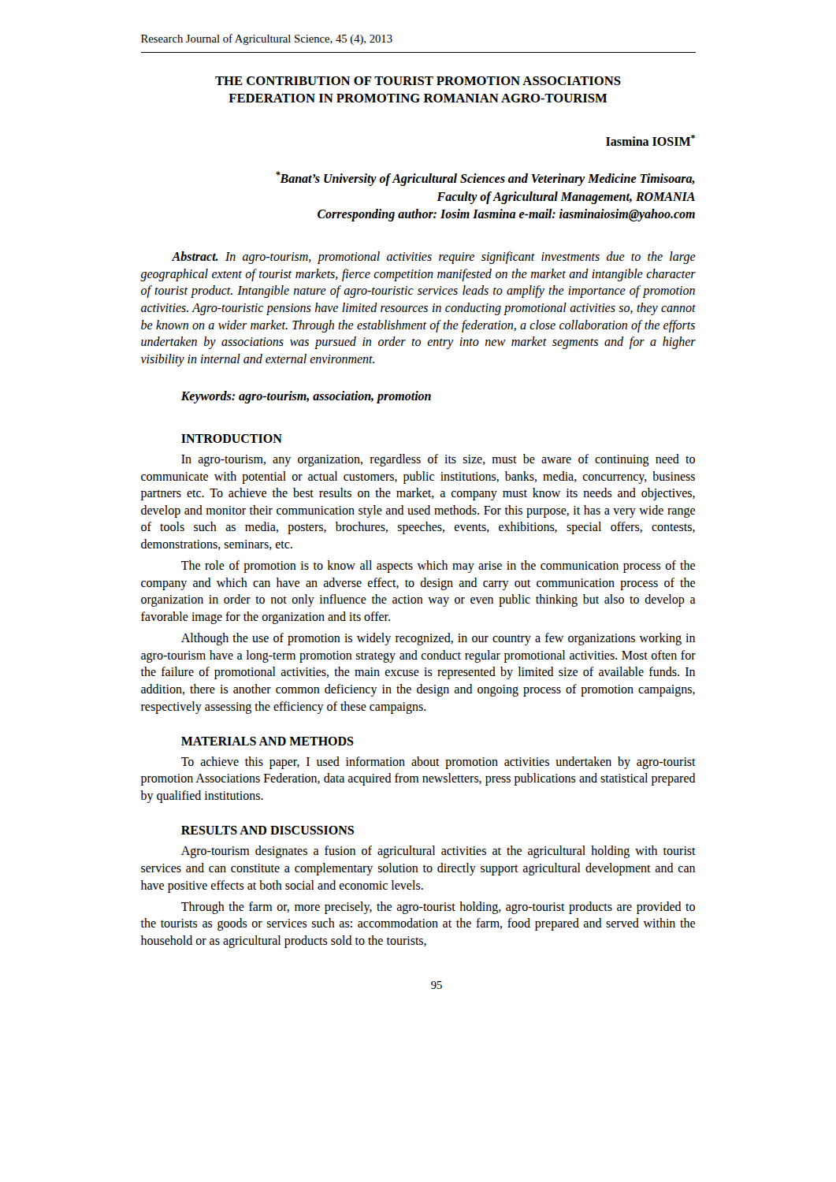Research Journal of Agricultural Science, 45 (4), 2013
The Contribution of Tourist Promotion Associations
Federation in Promoting Romanian Agro-Tourism
Iasmina IOSIM*
*Banat’s University of Agricultural Sciences and Veterinary Medicine Timisoara,
Faculty of Agricultural Management, ROMANIA
Corresponding author: Iosim Iasmina e-mail: iasminaiosim@yahoo.com
Abstract. In agro-tourism, promotional activities require significant investments due to the large geographical extent of tourist markets, fierce competition manifested on the market and intangible character of tourist product. Intangible nature of agro-touristic services leads to amplify the importance of promotion activities. Agro-touristic pensions have limited resources in conducting promotional activities so, they cannot be known on a wider market. Through the establishment of the federation, a close collaboration of the efforts undertaken by associations was pursued in order to entry into new market segments and for a higher visibility in internal and external environment.
Keywords: agro-tourism, association, promotion
Introduction
In agro-tourism, any organization, regardless of its size, must be aware of continuing need to communicate with potential or actual customers, public institutions, banks, media, concurrency, business partners etc. To achieve the best results on the market, a company must know its needs and objectives, develop and monitor their communication style and used methods. For this purpose, it has a very wide range of tools such as media, posters, brochures, speeches, events, exhibitions, special offers, contests, demonstrations, seminars, etc.
The role of promotion is to know all aspects which may arise in the communication process of the company and which can have an adverse effect, to design and carry out communication process of the organization in order to not only influence the action way or even public thinking but also to develop a favorable image for the organization and its offer.
Although the use of promotion is widely recognized, in our country a few organizations working in agro-tourism have a long-term promotion strategy and conduct regular promotional activities. Most often for the failure of promotional activities, the main excuse is represented by limited size of available funds. In addition, there is another common deficiency in the design and ongoing process of promotion campaigns, respectively assessing the efficiency of these campaigns.
Materials and Methods
To achieve this paper, I used information about promotion activities undertaken by agro-tourist promotion Associations Federation, data acquired from newsletters, press publications and statistical prepared by qualified institutions.
Results and Discussions
Agro-tourism designates a fusion of agricultural activities at the agricultural holding with tourist services and can constitute a complementary solution to directly support agricultural development and can have positive effects at both social and economic levels.
Through the farm or, more precisely, the agro-tourist holding, agro-tourist products are provided to the tourists as goods or services such as: accommodation at the farm, food prepared and served within the household or as agricultural products sold to the tourists,
95